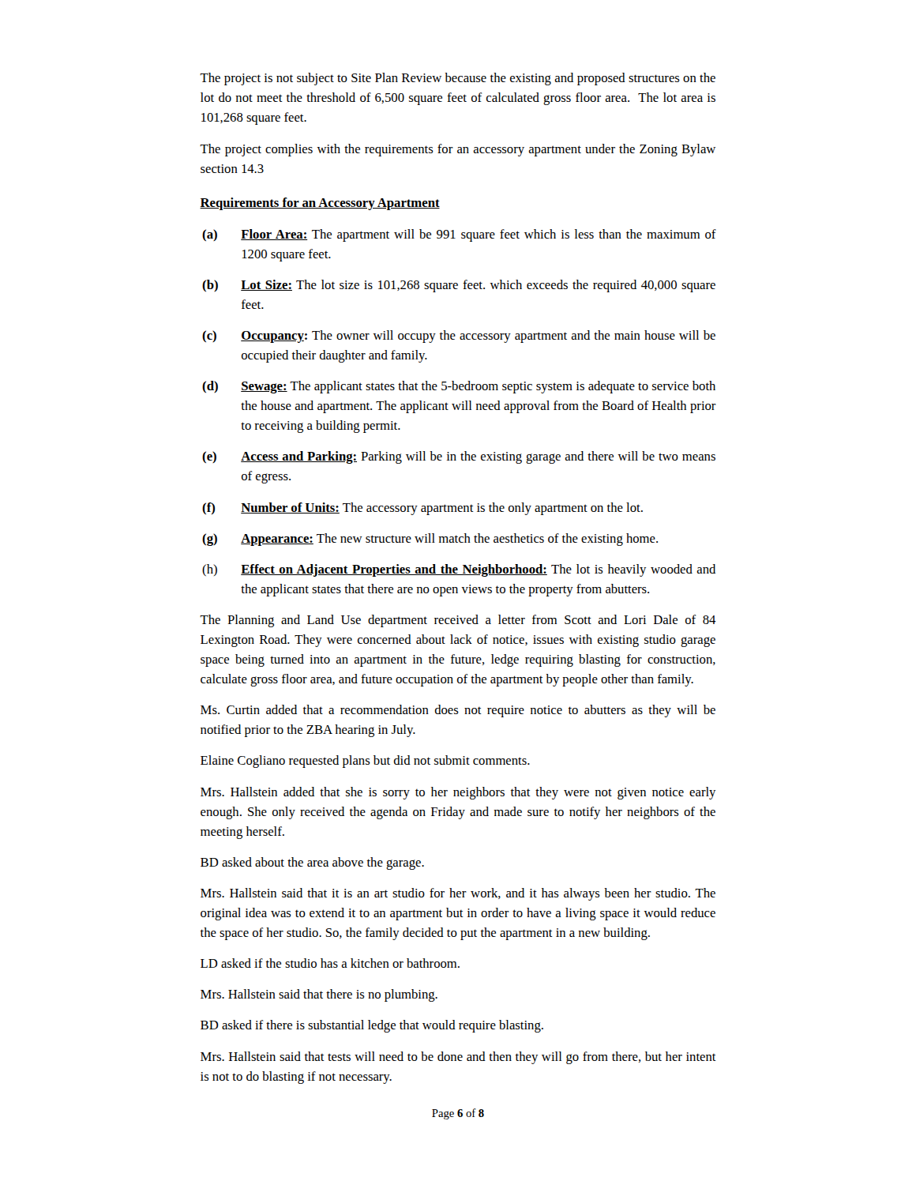The project is not subject to Site Plan Review because the existing and proposed structures on the lot do not meet the threshold of 6,500 square feet of calculated gross floor area. The lot area is 101,268 square feet.
The project complies with the requirements for an accessory apartment under the Zoning Bylaw section 14.3
Requirements for an Accessory Apartment
(a)
Floor Area: The apartment will be 991 square feet which is less than the maximum of 1200 square feet.
(b)
Lot Size: The lot size is 101,268 square feet. which exceeds the required 40,000 square feet.
(c)
Occupancy: The owner will occupy the accessory apartment and the main house will be occupied their daughter and family.
(d)
Sewage: The applicant states that the 5-bedroom septic system is adequate to service both the house and apartment. The applicant will need approval from the Board of Health prior to receiving a building permit.
(e)
Access and Parking: Parking will be in the existing garage and there will be two means of egress.
(f)
Number of Units: The accessory apartment is the only apartment on the lot.
(g)
Appearance: The new structure will match the aesthetics of the existing home.
(h)
Effect on Adjacent Properties and the Neighborhood: The lot is heavily wooded and the applicant states that there are no open views to the property from abutters.
The Planning and Land Use department received a letter from Scott and Lori Dale of 84 Lexington Road. They were concerned about lack of notice, issues with existing studio garage space being turned into an apartment in the future, ledge requiring blasting for construction, calculate gross floor area, and future occupation of the apartment by people other than family.
Ms. Curtin added that a recommendation does not require notice to abutters as they will be notified prior to the ZBA hearing in July.
Elaine Cogliano requested plans but did not submit comments.
Mrs. Hallstein added that she is sorry to her neighbors that they were not given notice early enough. She only received the agenda on Friday and made sure to notify her neighbors of the meeting herself.
BD asked about the area above the garage.
Mrs. Hallstein said that it is an art studio for her work, and it has always been her studio. The original idea was to extend it to an apartment but in order to have a living space it would reduce the space of her studio. So, the family decided to put the apartment in a new building.
LD asked if the studio has a kitchen or bathroom.
Mrs. Hallstein said that there is no plumbing.
BD asked if there is substantial ledge that would require blasting.
Mrs. Hallstein said that tests will need to be done and then they will go from there, but her intent is not to do blasting if not necessary.
Page 6 of 8